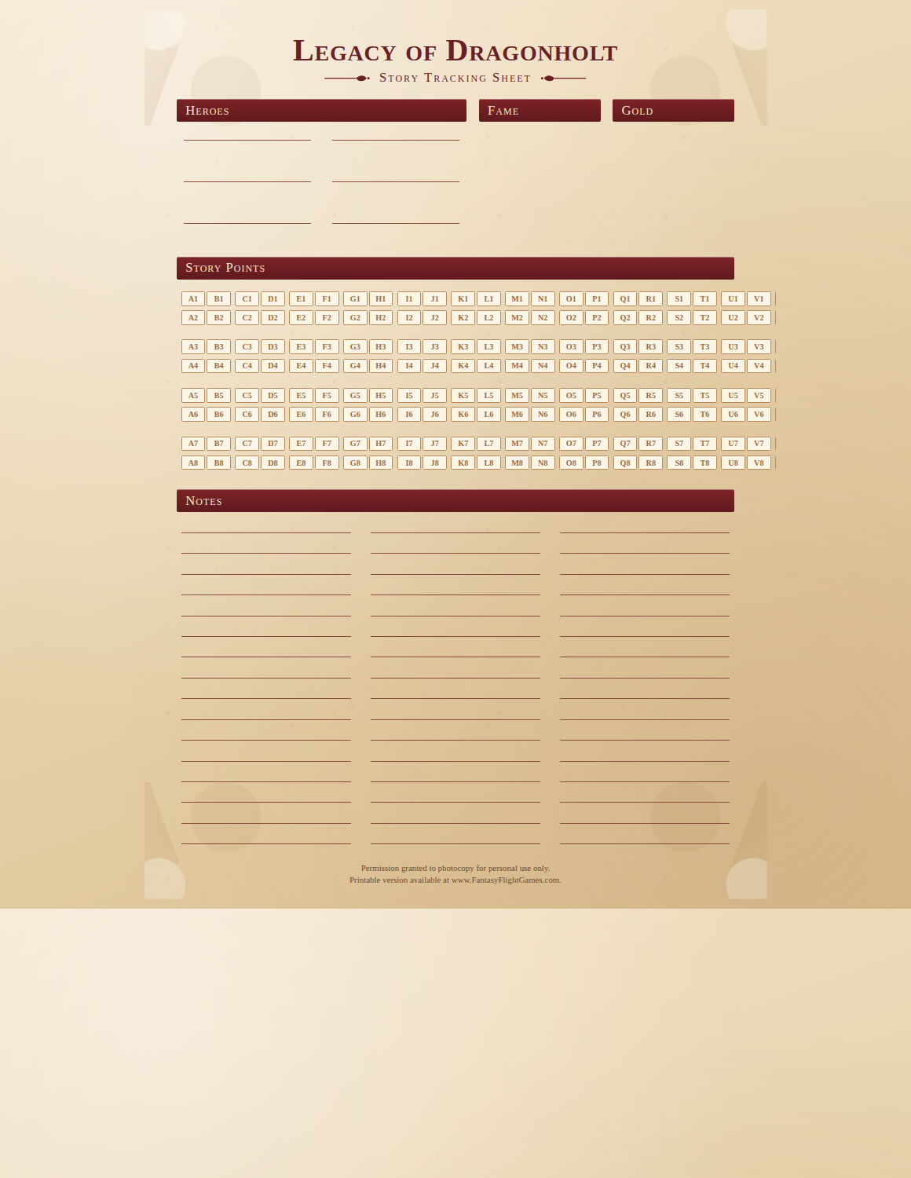Legacy of Dragonholt
Story Tracking Sheet
Heroes
Fame
Gold
Story Points
A1
B1
C1
D1
E1
F1
G1
H1
I1
J1
K1
L1
M1
N1
O1
P1
Q1
R1
S1
T1
U1
V1
W1
X1
Y1
Z1
A2
B2
C2
D2
E2
F2
G2
H2
I2
J2
K2
L2
M2
N2
O2
P2
Q2
R2
S2
T2
U2
V2
W2
X2
Y2
Z2
A3
B3
C3
D3
E3
F3
G3
H3
I3
J3
K3
L3
M3
N3
O3
P3
Q3
R3
S3
T3
U3
V3
W3
X3
Y3
Z3
A4
B4
C4
D4
E4
F4
G4
H4
I4
J4
K4
L4
M4
N4
O4
P4
Q4
R4
S4
T4
U4
V4
W4
X4
Y4
Z4
A5
B5
C5
D5
E5
F5
G5
H5
I5
J5
K5
L5
M5
N5
O5
P5
Q5
R5
S5
T5
U5
V5
W5
X5
Y5
Z5
A6
B6
C6
D6
E6
F6
G6
H6
I6
J6
K6
L6
M6
N6
O6
P6
Q6
R6
S6
T6
U6
V6
W6
X6
Y6
Z6
A7
B7
C7
D7
E7
F7
G7
H7
I7
J7
K7
L7
M7
N7
O7
P7
Q7
R7
S7
T7
U7
V7
W7
X7
Y7
Z7
A8
B8
C8
D8
E8
F8
G8
H8
I8
J8
K8
L8
M8
N8
O8
P8
Q8
R8
S8
T8
U8
V8
W8
X8
Y8
Z8
Notes
Permission granted to photocopy for personal use only.
Printable version available at www.FantasyFlightGames.com.